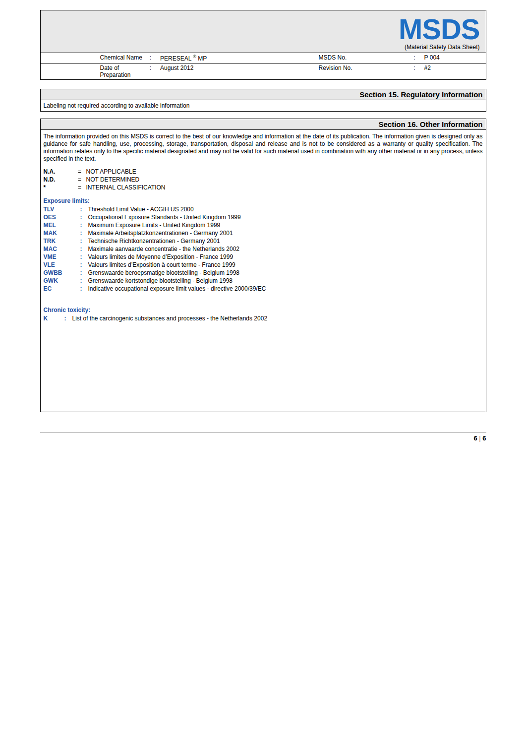MSDS
(Material Safety Data Sheet)
| Chemical Name | : | PERESEAL ® MP | MSDS No. | : | P 004 |
| Date of Preparation | : | August 2012 | Revision No. | : | #2 |
Section 15. Regulatory Information
Labeling not required according to available information
Section 16. Other Information
The information provided on this MSDS is correct to the best of our knowledge and information at the date of its publication. The information given is designed only as guidance for safe handling, use, processing, storage, transportation, disposal and release and is not to be considered as a warranty or quality specification. The information relates only to the specific material designated and may not be valid for such material used in combination with any other material or in any process, unless specified in the text.
| N.A. | = | NOT APPLICABLE |
| N.D. | = | NOT DETERMINED |
| * | = | INTERNAL CLASSIFICATION |
Exposure limits:
| TLV | : | Threshold Limit Value - ACGIH US 2000 |
| OES | : | Occupational Exposure Standards - United Kingdom 1999 |
| MEL | : | Maximum Exposure Limits - United Kingdom 1999 |
| MAK | : | Maximale Arbeitsplatzkonzentrationen - Germany 2001 |
| TRK | : | Technische Richtkonzentrationen - Germany 2001 |
| MAC | : | Maximale aanvaarde concentratie - the Netherlands 2002 |
| VME | : | Valeurs limites de Moyenne d’Exposition - France 1999 |
| VLE | : | Valeurs limites d’Exposition à court terme - France 1999 |
| GWBB | : | Grenswaarde beroepsmatige blootstelling - Belgium 1998 |
| GWK | : | Grenswaarde kortstondige blootstelling - Belgium 1998 |
| EC | : | Indicative occupational exposure limit values - directive 2000/39/EC |
Chronic toxicity:
| K | : | List of the carcinogenic substances and processes - the Netherlands 2002 |
6 | 6